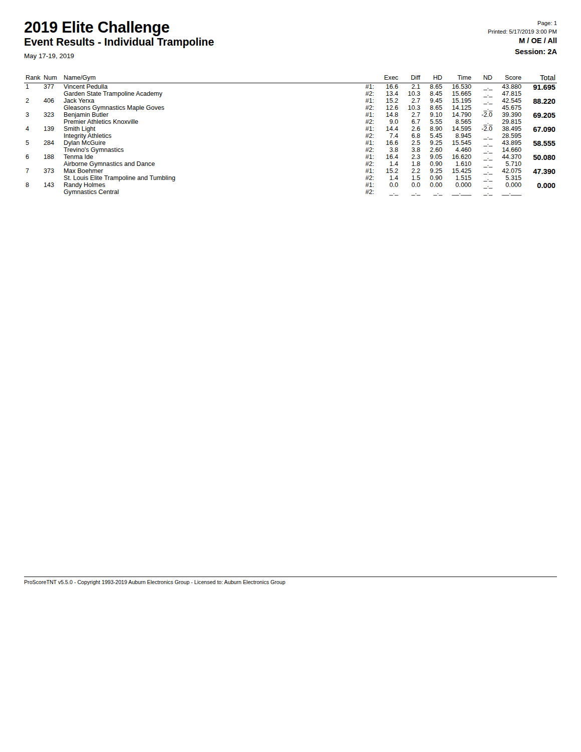2019 Elite Challenge
Event Results - Individual Trampoline
May 17-19, 2019
Page: 1
Printed: 5/17/2019 3:00 PM
M / OE / All
Session: 2A
| Rank | Num | Name/Gym | | Exec | Diff | HD | Time | ND | Score | Total |
| --- | --- | --- | --- | --- | --- | --- | --- | --- | --- | --- |
| 1 | 377 | Vincent Pedulla | #1: | 16.6 | 2.1 | 8.65 | 16.530 | _._ | 43.880 | 91.695 |
| | | Garden State Trampoline Academy | #2: | 13.4 | 10.3 | 8.45 | 15.665 | _._ | 47.815 |
| 2 | 406 | Jack Yerxa | #1: | 15.2 | 2.7 | 9.45 | 15.195 | _._ | 42.545 | 88.220 |
| | | Gleasons Gymnastics Maple Goves | #2: | 12.6 | 10.3 | 8.65 | 14.125 | _._ | 45.675 |
| 3 | 323 | Benjamin Butler | #1: | 14.8 | 2.7 | 9.10 | 14.790 | -2.0 | 39.390 | 69.205 |
| | | Premier Athletics Knoxville | #2: | 9.0 | 6.7 | 5.55 | 8.565 | _._ | 29.815 |
| 4 | 139 | Smith Light | #1: | 14.4 | 2.6 | 8.90 | 14.595 | -2.0 | 38.495 | 67.090 |
| | | Integrity Athletics | #2: | 7.4 | 6.8 | 5.45 | 8.945 | _._ | 28.595 |
| 5 | 284 | Dylan McGuire | #1: | 16.6 | 2.5 | 9.25 | 15.545 | _._ | 43.895 | 58.555 |
| | | Trevino's Gymnastics | #2: | 3.8 | 3.8 | 2.60 | 4.460 | _._ | 14.660 |
| 6 | 188 | Tenma Ide | #1: | 16.4 | 2.3 | 9.05 | 16.620 | _._ | 44.370 | 50.080 |
| | | Airborne Gymnastics and Dance | #2: | 1.4 | 1.8 | 0.90 | 1.610 | _._ | 5.710 |
| 7 | 373 | Max Boehmer | #1: | 15.2 | 2.2 | 9.25 | 15.425 | _._ | 42.075 | 47.390 |
| | | St. Louis Elite Trampoline and Tumbling | #2: | 1.4 | 1.5 | 0.90 | 1.515 | _._ | 5.315 |
| 8 | 143 | Randy Holmes | #1: | 0.0 | 0.0 | 0.00 | 0.000 | _._ | 0.000 | 0.000 |
| | | Gymnastics Central | #2: | _._ | _._ | _._ | __.___ | _._ | __.___ |
ProScoreTNT v5.5.0 - Copyright 1993-2019 Auburn Electronics Group - Licensed to: Auburn Electronics Group